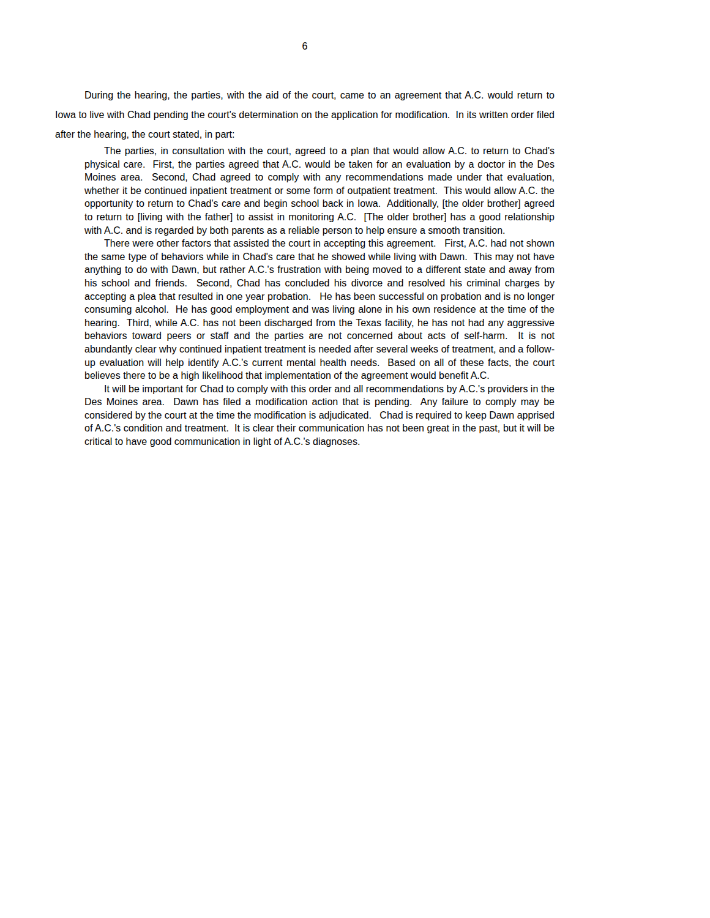6
During the hearing, the parties, with the aid of the court, came to an agreement that A.C. would return to Iowa to live with Chad pending the court's determination on the application for modification. In its written order filed after the hearing, the court stated, in part:
The parties, in consultation with the court, agreed to a plan that would allow A.C. to return to Chad's physical care. First, the parties agreed that A.C. would be taken for an evaluation by a doctor in the Des Moines area. Second, Chad agreed to comply with any recommendations made under that evaluation, whether it be continued inpatient treatment or some form of outpatient treatment. This would allow A.C. the opportunity to return to Chad's care and begin school back in Iowa. Additionally, [the older brother] agreed to return to [living with the father] to assist in monitoring A.C. [The older brother] has a good relationship with A.C. and is regarded by both parents as a reliable person to help ensure a smooth transition.
There were other factors that assisted the court in accepting this agreement. First, A.C. had not shown the same type of behaviors while in Chad's care that he showed while living with Dawn. This may not have anything to do with Dawn, but rather A.C.'s frustration with being moved to a different state and away from his school and friends. Second, Chad has concluded his divorce and resolved his criminal charges by accepting a plea that resulted in one year probation. He has been successful on probation and is no longer consuming alcohol. He has good employment and was living alone in his own residence at the time of the hearing. Third, while A.C. has not been discharged from the Texas facility, he has not had any aggressive behaviors toward peers or staff and the parties are not concerned about acts of self-harm. It is not abundantly clear why continued inpatient treatment is needed after several weeks of treatment, and a follow-up evaluation will help identify A.C.'s current mental health needs. Based on all of these facts, the court believes there to be a high likelihood that implementation of the agreement would benefit A.C.
It will be important for Chad to comply with this order and all recommendations by A.C.'s providers in the Des Moines area. Dawn has filed a modification action that is pending. Any failure to comply may be considered by the court at the time the modification is adjudicated. Chad is required to keep Dawn apprised of A.C.'s condition and treatment. It is clear their communication has not been great in the past, but it will be critical to have good communication in light of A.C.'s diagnoses.